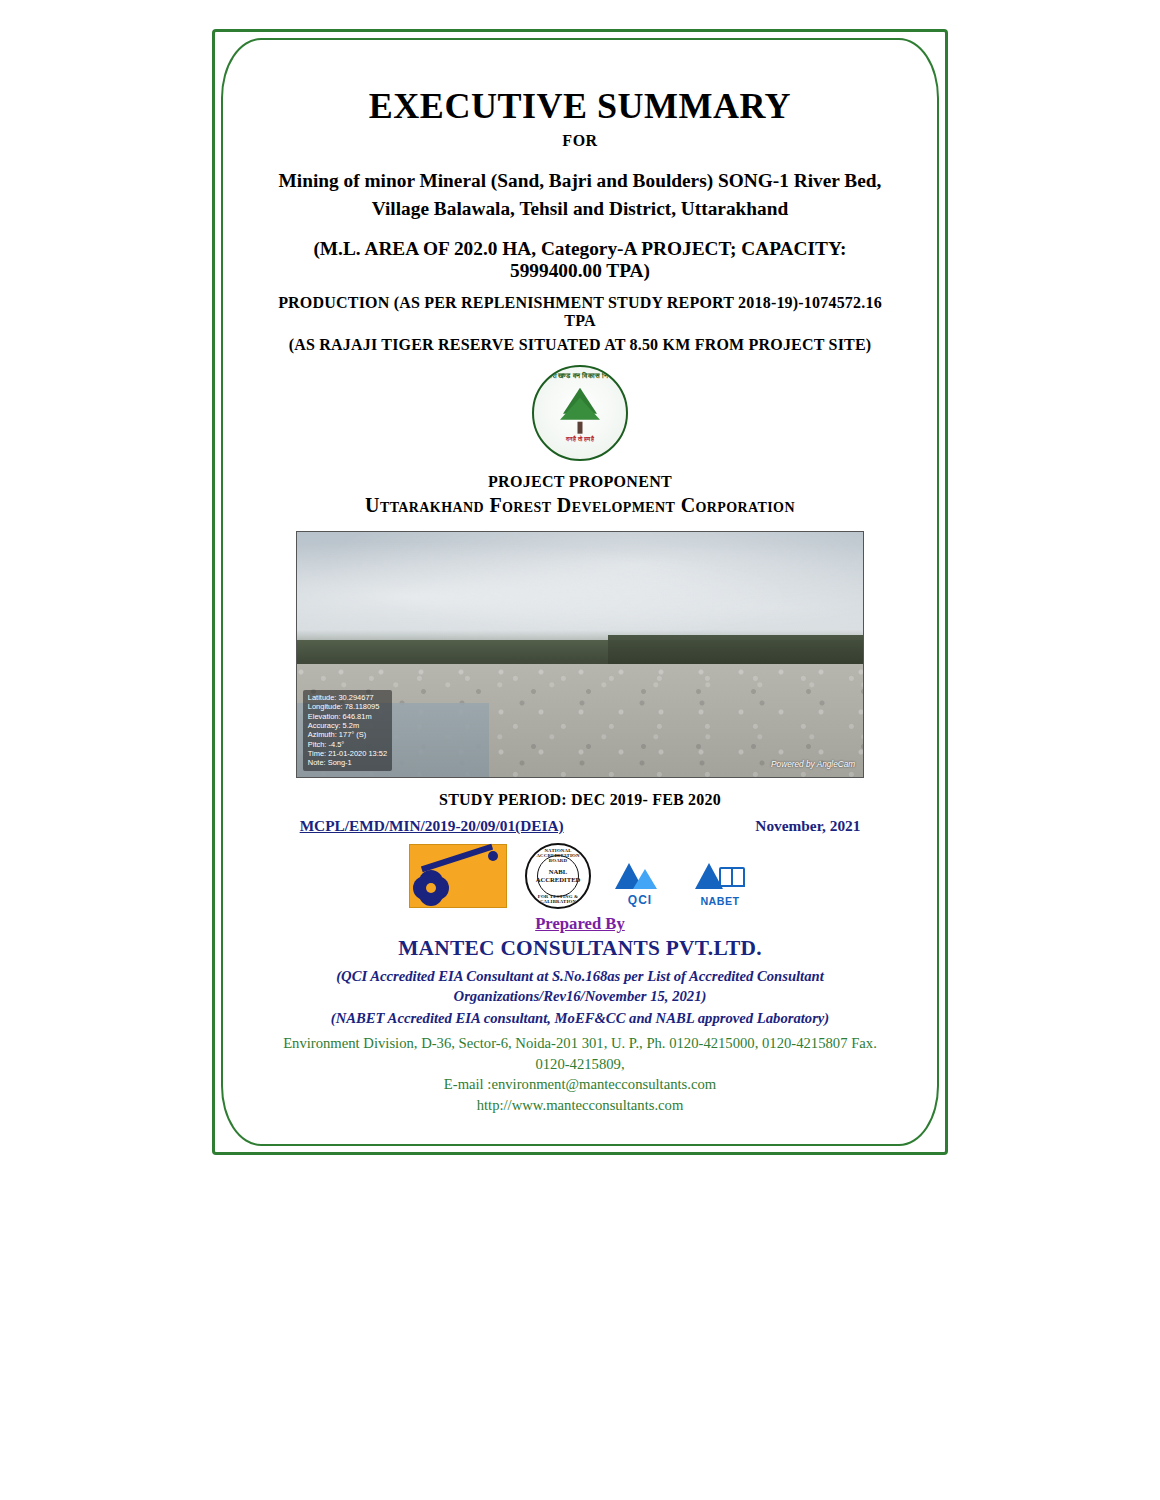EXECUTIVE SUMMARY
FOR
Mining of minor Mineral (Sand, Bajri and Boulders) SONG-1 River Bed,
Village Balawala, Tehsil and District, Uttarakhand
(M.L. AREA OF 202.0 HA, Category-A PROJECT; CAPACITY: 5999400.00 TPA)
PRODUCTION (AS PER REPLENISHMENT STUDY REPORT 2018-19)-1074572.16 TPA
(AS RAJAJI TIGER RESERVE SITUATED AT 8.50 KM FROM PROJECT SITE)
उत्तराखण्ड वन विकास निगम
वन है तो हम है
PROJECT PROPONENT
Uttarakhand Forest Development Corporation
Latitude: 30.294677
Longitude: 78.118095
Elevation: 646.81m
Accuracy: 5.2m
Azimuth: 177° (S)
Pitch: -4.5°
Time: 21-01-2020 13:52
Note: Song-1
Powered by AngleCam
STUDY PERIOD: DEC 2019- FEB 2020
MCPL/EMD/MIN/2019-20/09/01(DEIA)
November, 2021
NATIONAL ACCREDITATION BOARD
NABL
ACCREDITED
FOR TESTING & CALIBRATION
QCI
NABET
Prepared By
MANTEC CONSULTANTS PVT.LTD.
(QCI Accredited EIA Consultant at S.No.168as per List of Accredited Consultant Organizations/Rev16/November 15, 2021)
(NABET Accredited EIA consultant, MoEF&CC and NABL approved Laboratory)
Environment Division, D-36, Sector-6, Noida-201 301, U. P., Ph. 0120-4215000, 0120-4215807 Fax. 0120-4215809,
E-mail :environment@mantecconsultants.com
http://www.mantecconsultants.com